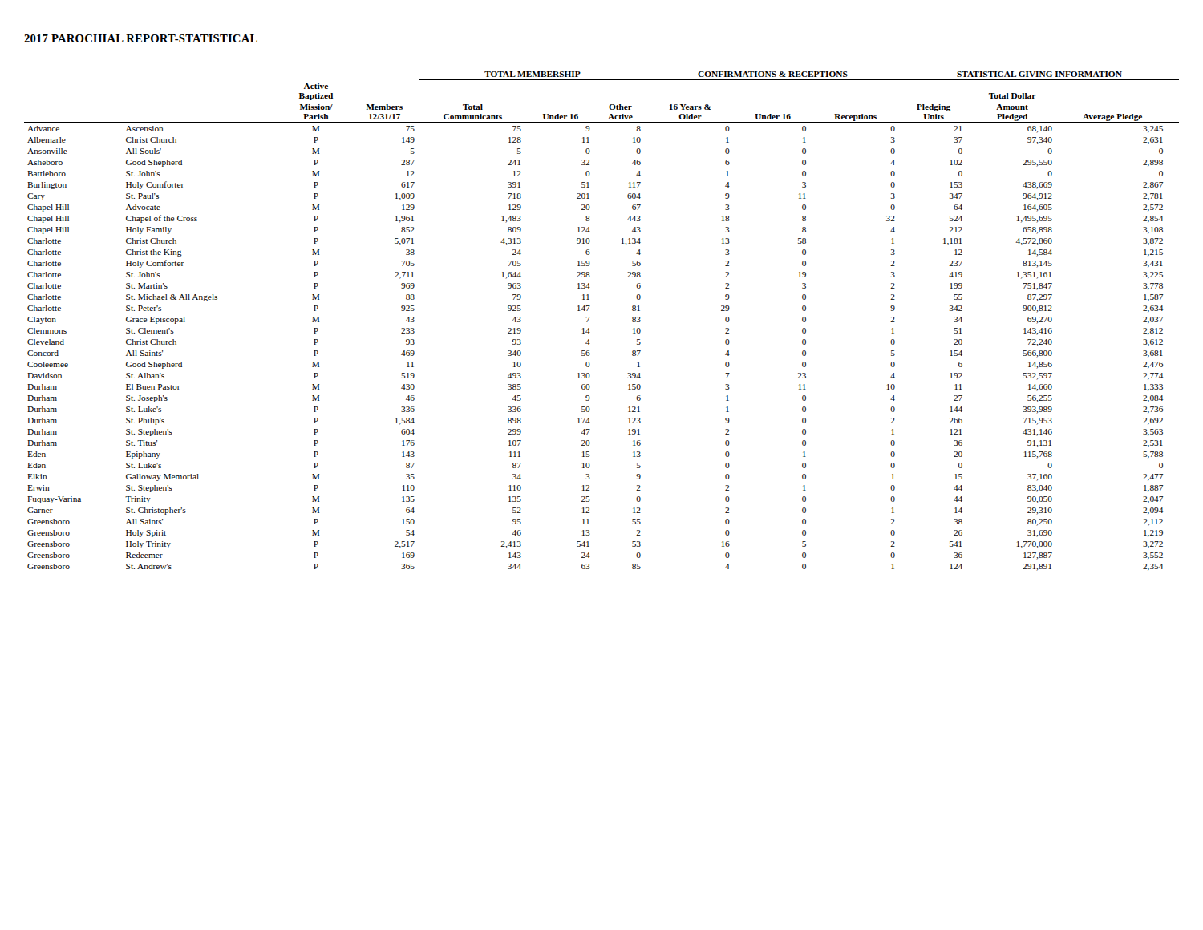2017 PAROCHIAL REPORT-STATISTICAL
| | | | TOTAL MEMBERSHIP | CONFIRMATIONS & RECEPTIONS | STATISTICAL GIVING INFORMATION |
| --- | --- | --- | --- | --- | --- |
| | Active Baptized | | | | | Total Dollar | | |
| | | Mission/ Parish | Members 12/31/17 | Total Communicants | Under 16 | Other Active | 16 Years & Older | Under 16 | Receptions | Pledging Units | Amount Pledged | Average Pledge | |
| Advance | Ascension | M | 75 | 75 | 9 | 8 | 0 | 0 | 0 | 21 | 68,140 | 3,245 | |
| Albemarle | Christ Church | P | 149 | 128 | 11 | 10 | 1 | 1 | 3 | 37 | 97,340 | 2,631 | |
| Ansonville | All Souls' | M | 5 | 5 | 0 | 0 | 0 | 0 | 0 | 0 | 0 | 0 | |
| Asheboro | Good Shepherd | P | 287 | 241 | 32 | 46 | 6 | 0 | 4 | 102 | 295,550 | 2,898 | |
| Battleboro | St. John's | M | 12 | 12 | 0 | 4 | 1 | 0 | 0 | 0 | 0 | 0 | |
| Burlington | Holy Comforter | P | 617 | 391 | 51 | 117 | 4 | 3 | 0 | 153 | 438,669 | 2,867 | |
| Cary | St. Paul's | P | 1,009 | 718 | 201 | 604 | 9 | 11 | 3 | 347 | 964,912 | 2,781 | |
| Chapel Hill | Advocate | M | 129 | 129 | 20 | 67 | 3 | 0 | 0 | 64 | 164,605 | 2,572 | |
| Chapel Hill | Chapel of the Cross | P | 1,961 | 1,483 | 8 | 443 | 18 | 8 | 32 | 524 | 1,495,695 | 2,854 | |
| Chapel Hill | Holy Family | P | 852 | 809 | 124 | 43 | 3 | 8 | 4 | 212 | 658,898 | 3,108 | |
| Charlotte | Christ Church | P | 5,071 | 4,313 | 910 | 1,134 | 13 | 58 | 1 | 1,181 | 4,572,860 | 3,872 | |
| Charlotte | Christ the King | M | 38 | 24 | 6 | 4 | 3 | 0 | 3 | 12 | 14,584 | 1,215 | |
| Charlotte | Holy Comforter | P | 705 | 705 | 159 | 56 | 2 | 0 | 2 | 237 | 813,145 | 3,431 | |
| Charlotte | St. John's | P | 2,711 | 1,644 | 298 | 298 | 2 | 19 | 3 | 419 | 1,351,161 | 3,225 | |
| Charlotte | St. Martin's | P | 969 | 963 | 134 | 6 | 2 | 3 | 2 | 199 | 751,847 | 3,778 | |
| Charlotte | St. Michael & All Angels | M | 88 | 79 | 11 | 0 | 9 | 0 | 2 | 55 | 87,297 | 1,587 | |
| Charlotte | St. Peter's | P | 925 | 925 | 147 | 81 | 29 | 0 | 9 | 342 | 900,812 | 2,634 | |
| Clayton | Grace Episcopal | M | 43 | 43 | 7 | 83 | 0 | 0 | 2 | 34 | 69,270 | 2,037 | |
| Clemmons | St. Clement's | P | 233 | 219 | 14 | 10 | 2 | 0 | 1 | 51 | 143,416 | 2,812 | |
| Cleveland | Christ Church | P | 93 | 93 | 4 | 5 | 0 | 0 | 0 | 20 | 72,240 | 3,612 | |
| Concord | All Saints' | P | 469 | 340 | 56 | 87 | 4 | 0 | 5 | 154 | 566,800 | 3,681 | |
| Cooleemee | Good Shepherd | M | 11 | 10 | 0 | 1 | 0 | 0 | 0 | 6 | 14,856 | 2,476 | |
| Davidson | St. Alban's | P | 519 | 493 | 130 | 394 | 7 | 23 | 4 | 192 | 532,597 | 2,774 | |
| Durham | El Buen Pastor | M | 430 | 385 | 60 | 150 | 3 | 11 | 10 | 11 | 14,660 | 1,333 | |
| Durham | St. Joseph's | M | 46 | 45 | 9 | 6 | 1 | 0 | 4 | 27 | 56,255 | 2,084 | |
| Durham | St. Luke's | P | 336 | 336 | 50 | 121 | 1 | 0 | 0 | 144 | 393,989 | 2,736 | |
| Durham | St. Philip's | P | 1,584 | 898 | 174 | 123 | 9 | 0 | 2 | 266 | 715,953 | 2,692 | |
| Durham | St. Stephen's | P | 604 | 299 | 47 | 191 | 2 | 0 | 1 | 121 | 431,146 | 3,563 | |
| Durham | St. Titus' | P | 176 | 107 | 20 | 16 | 0 | 0 | 0 | 36 | 91,131 | 2,531 | |
| Eden | Epiphany | P | 143 | 111 | 15 | 13 | 0 | 1 | 0 | 20 | 115,768 | 5,788 | |
| Eden | St. Luke's | P | 87 | 87 | 10 | 5 | 0 | 0 | 0 | 0 | 0 | 0 | |
| Elkin | Galloway Memorial | M | 35 | 34 | 3 | 9 | 0 | 0 | 1 | 15 | 37,160 | 2,477 | |
| Erwin | St. Stephen's | P | 110 | 110 | 12 | 2 | 2 | 1 | 0 | 44 | 83,040 | 1,887 | |
| Fuquay-Varina | Trinity | M | 135 | 135 | 25 | 0 | 0 | 0 | 0 | 44 | 90,050 | 2,047 | |
| Garner | St. Christopher's | M | 64 | 52 | 12 | 12 | 2 | 0 | 1 | 14 | 29,310 | 2,094 | |
| Greensboro | All Saints' | P | 150 | 95 | 11 | 55 | 0 | 0 | 2 | 38 | 80,250 | 2,112 | |
| Greensboro | Holy Spirit | M | 54 | 46 | 13 | 2 | 0 | 0 | 0 | 26 | 31,690 | 1,219 | |
| Greensboro | Holy Trinity | P | 2,517 | 2,413 | 541 | 53 | 16 | 5 | 2 | 541 | 1,770,000 | 3,272 | |
| Greensboro | Redeemer | P | 169 | 143 | 24 | 0 | 0 | 0 | 0 | 36 | 127,887 | 3,552 | |
| Greensboro | St. Andrew's | P | 365 | 344 | 63 | 85 | 4 | 0 | 1 | 124 | 291,891 | 2,354 | |